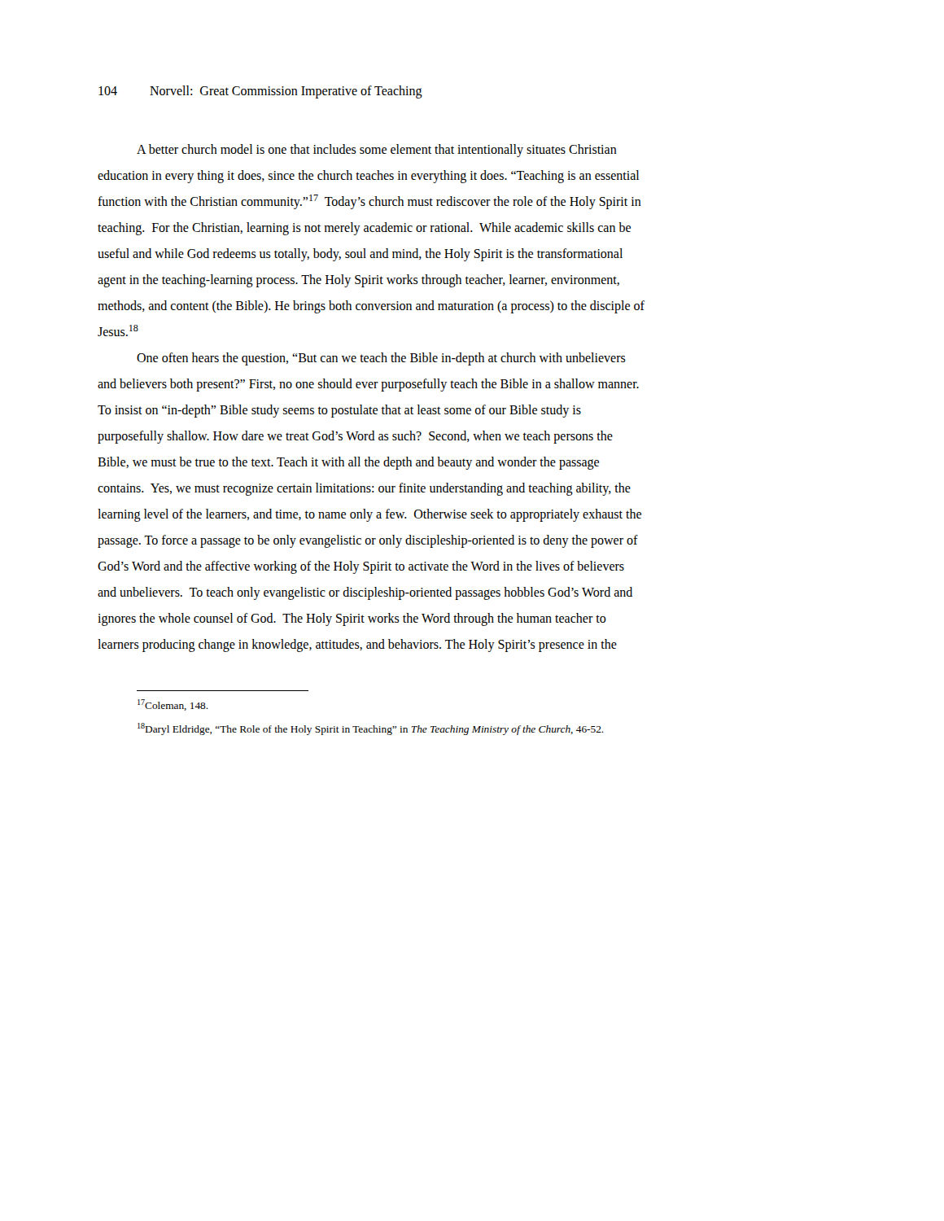104 Norvell: Great Commission Imperative of Teaching
A better church model is one that includes some element that intentionally situates Christian education in every thing it does, since the church teaches in everything it does. “Teaching is an essential function with the Christian community.”17 Today’s church must rediscover the role of the Holy Spirit in teaching. For the Christian, learning is not merely academic or rational. While academic skills can be useful and while God redeems us totally, body, soul and mind, the Holy Spirit is the transformational agent in the teaching-learning process. The Holy Spirit works through teacher, learner, environment, methods, and content (the Bible). He brings both conversion and maturation (a process) to the disciple of Jesus.18
One often hears the question, “But can we teach the Bible in-depth at church with unbelievers and believers both present?” First, no one should ever purposefully teach the Bible in a shallow manner. To insist on “in-depth” Bible study seems to postulate that at least some of our Bible study is purposefully shallow. How dare we treat God’s Word as such? Second, when we teach persons the Bible, we must be true to the text. Teach it with all the depth and beauty and wonder the passage contains. Yes, we must recognize certain limitations: our finite understanding and teaching ability, the learning level of the learners, and time, to name only a few. Otherwise seek to appropriately exhaust the passage. To force a passage to be only evangelistic or only discipleship-oriented is to deny the power of God’s Word and the affective working of the Holy Spirit to activate the Word in the lives of believers and unbelievers. To teach only evangelistic or discipleship-oriented passages hobbles God’s Word and ignores the whole counsel of God. The Holy Spirit works the Word through the human teacher to learners producing change in knowledge, attitudes, and behaviors. The Holy Spirit’s presence in the
17Coleman, 148.
18Daryl Eldridge, “The Role of the Holy Spirit in Teaching” in The Teaching Ministry of the Church, 46-52.